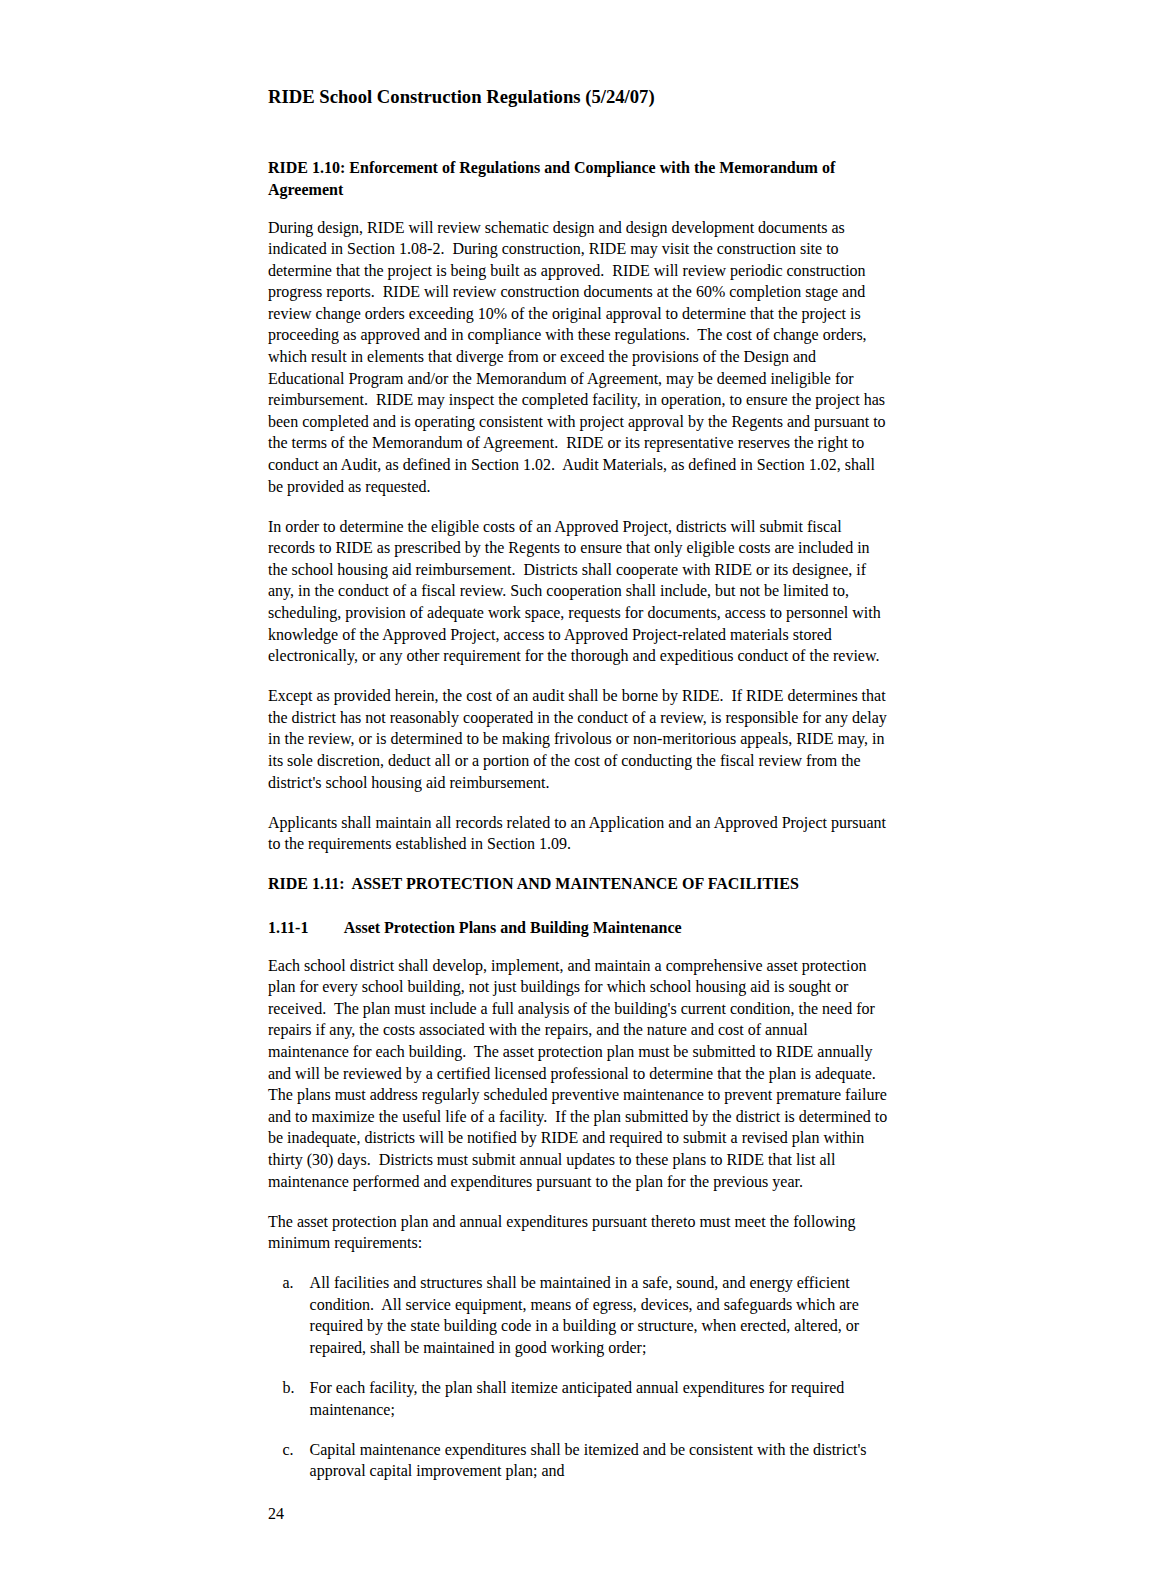RIDE School Construction Regulations (5/24/07)
RIDE 1.10: Enforcement of Regulations and Compliance with the Memorandum of Agreement
During design, RIDE will review schematic design and design development documents as indicated in Section 1.08-2. During construction, RIDE may visit the construction site to determine that the project is being built as approved. RIDE will review periodic construction progress reports. RIDE will review construction documents at the 60% completion stage and review change orders exceeding 10% of the original approval to determine that the project is proceeding as approved and in compliance with these regulations. The cost of change orders, which result in elements that diverge from or exceed the provisions of the Design and Educational Program and/or the Memorandum of Agreement, may be deemed ineligible for reimbursement. RIDE may inspect the completed facility, in operation, to ensure the project has been completed and is operating consistent with project approval by the Regents and pursuant to the terms of the Memorandum of Agreement. RIDE or its representative reserves the right to conduct an Audit, as defined in Section 1.02. Audit Materials, as defined in Section 1.02, shall be provided as requested.
In order to determine the eligible costs of an Approved Project, districts will submit fiscal records to RIDE as prescribed by the Regents to ensure that only eligible costs are included in the school housing aid reimbursement. Districts shall cooperate with RIDE or its designee, if any, in the conduct of a fiscal review. Such cooperation shall include, but not be limited to, scheduling, provision of adequate work space, requests for documents, access to personnel with knowledge of the Approved Project, access to Approved Project-related materials stored electronically, or any other requirement for the thorough and expeditious conduct of the review.
Except as provided herein, the cost of an audit shall be borne by RIDE. If RIDE determines that the district has not reasonably cooperated in the conduct of a review, is responsible for any delay in the review, or is determined to be making frivolous or non-meritorious appeals, RIDE may, in its sole discretion, deduct all or a portion of the cost of conducting the fiscal review from the district's school housing aid reimbursement.
Applicants shall maintain all records related to an Application and an Approved Project pursuant to the requirements established in Section 1.09.
RIDE 1.11: ASSET PROTECTION AND MAINTENANCE OF FACILITIES
1.11-1 Asset Protection Plans and Building Maintenance
Each school district shall develop, implement, and maintain a comprehensive asset protection plan for every school building, not just buildings for which school housing aid is sought or received. The plan must include a full analysis of the building's current condition, the need for repairs if any, the costs associated with the repairs, and the nature and cost of annual maintenance for each building. The asset protection plan must be submitted to RIDE annually and will be reviewed by a certified licensed professional to determine that the plan is adequate. The plans must address regularly scheduled preventive maintenance to prevent premature failure and to maximize the useful life of a facility. If the plan submitted by the district is determined to be inadequate, districts will be notified by RIDE and required to submit a revised plan within thirty (30) days. Districts must submit annual updates to these plans to RIDE that list all maintenance performed and expenditures pursuant to the plan for the previous year.
The asset protection plan and annual expenditures pursuant thereto must meet the following minimum requirements:
a. All facilities and structures shall be maintained in a safe, sound, and energy efficient condition. All service equipment, means of egress, devices, and safeguards which are required by the state building code in a building or structure, when erected, altered, or repaired, shall be maintained in good working order;
b. For each facility, the plan shall itemize anticipated annual expenditures for required maintenance;
c. Capital maintenance expenditures shall be itemized and be consistent with the district's approval capital improvement plan; and
24